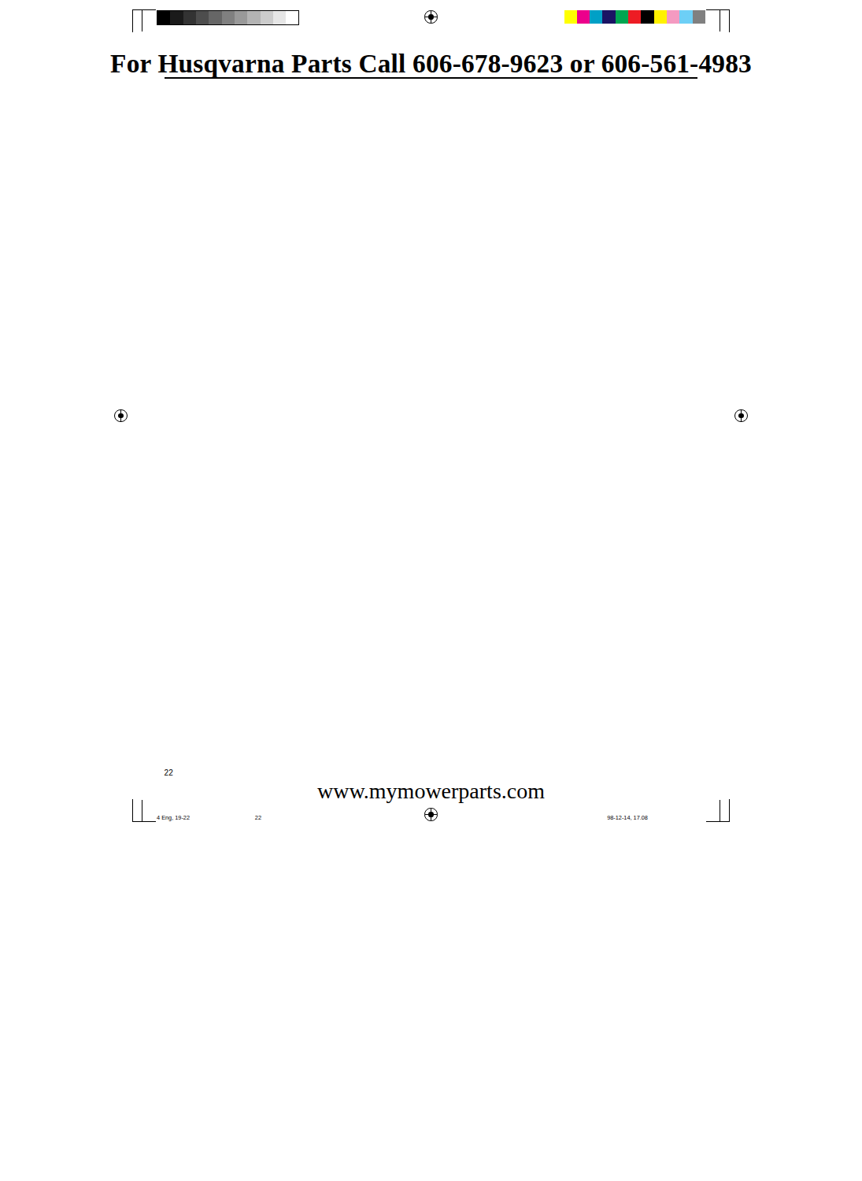For Husqvarna Parts Call 606-678-9623 or 606-561-4983
22
www.mymowerparts.com
4 Eng, 19-22 22 98-12-14, 17.08